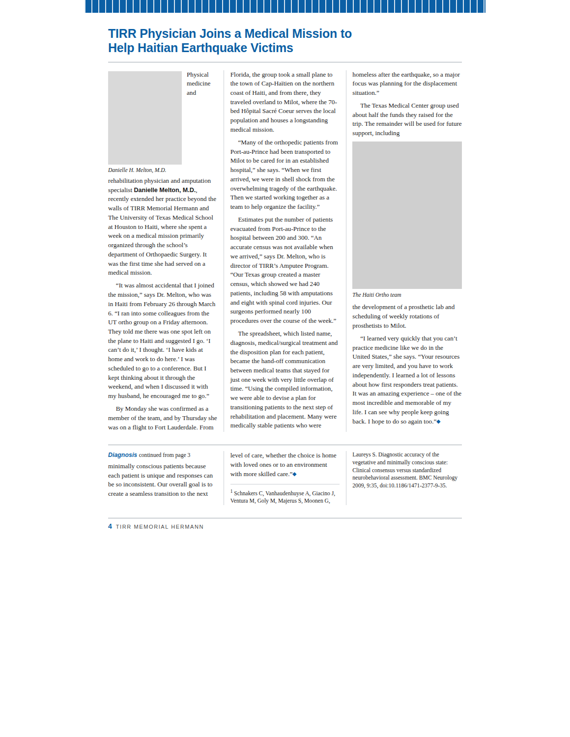TIRR Physician Joins a Medical Mission to
Help Haitian Earthquake Victims
Danielle H. Melton, M.D.
Physical medicine and rehabilitation physician and amputation specialist Danielle Melton, M.D., recently extended her practice beyond the walls of TIRR Memorial Hermann and The University of Texas Medical School at Houston to Haiti, where she spent a week on a medical mission primarily organized through the school’s department of Orthopaedic Surgery. It was the first time she had served on a medical mission.
“It was almost accidental that I joined the mission,” says Dr. Melton, who was in Haiti from February 26 through March 6. “I ran into some colleagues from the UT ortho group on a Friday afternoon. They told me there was one spot left on the plane to Haiti and suggested I go. ‘I can’t do it,’ I thought. ‘I have kids at home and work to do here.’ I was scheduled to go to a conference. But I kept thinking about it through the weekend, and when I discussed it with my husband, he encouraged me to go.”
By Monday she was confirmed as a member of the team, and by Thursday she was on a flight to Fort Lauderdale. From Florida, the group took a small plane to the town of Cap-Haïtien on the northern coast of Haiti, and from there, they traveled overland to Milot, where the 70-bed Hôpital Sacré Coeur serves the local population and houses a longstanding medical mission.
“Many of the orthopedic patients from Port-au-Prince had been transported to Milot to be cared for in an established hospital,” she says. “When we first arrived, we were in shell shock from the overwhelming tragedy of the earthquake. Then we started working together as a team to help organize the facility.”
Estimates put the number of patients evacuated from Port-au-Prince to the hospital between 200 and 300. “An accurate census was not available when we arrived,” says Dr. Melton, who is director of TIRR’s Amputee Program. “Our Texas group created a master census, which showed we had 240 patients, including 58 with amputations and eight with spinal cord injuries. Our surgeons performed nearly 100 procedures over the course of the week.”
The spreadsheet, which listed name, diagnosis, medical/surgical treatment and the disposition plan for each patient, became the hand-off communication between medical teams that stayed for just one week with very little overlap of time. “Using the compiled information, we were able to devise a plan for transitioning patients to the next step of rehabilitation and placement. Many were medically stable patients who were homeless after the earthquake, so a major focus was planning for the displacement situation.”
The Texas Medical Center group used about half the funds they raised for the trip. The remainder will be used for future support, including
The Haiti Ortho team
the development of a prosthetic lab and scheduling of weekly rotations of prosthetists to Milot.
“I learned very quickly that you can’t practice medicine like we do in the United States,” she says. “Your resources are very limited, and you have to work independently. I learned a lot of lessons about how first responders treat patients. It was an amazing experience – one of the most incredible and memorable of my life. I can see why people keep going back. I hope to do so again too.”◆
Diagnosis continued from page 3
minimally conscious patients because each patient is unique and responses can be so inconsistent. Our overall goal is to create a seamless transition to the next level of care, whether the choice is home with loved ones or to an environment with more skilled care.”◆
1 Schnakers C, Vanhaudenhuyse A, Giacino J, Ventura M, Goly M, Majerus S, Moonen G, Laureys S. Diagnostic accuracy of the vegetative and minimally conscious state: Clinical consensus versus standardized neurobehavioral assessment. BMC Neurology 2009, 9:35, doi:10.1186/1471-2377-9-35.
4 TIRR MEMORIAL HERMANN